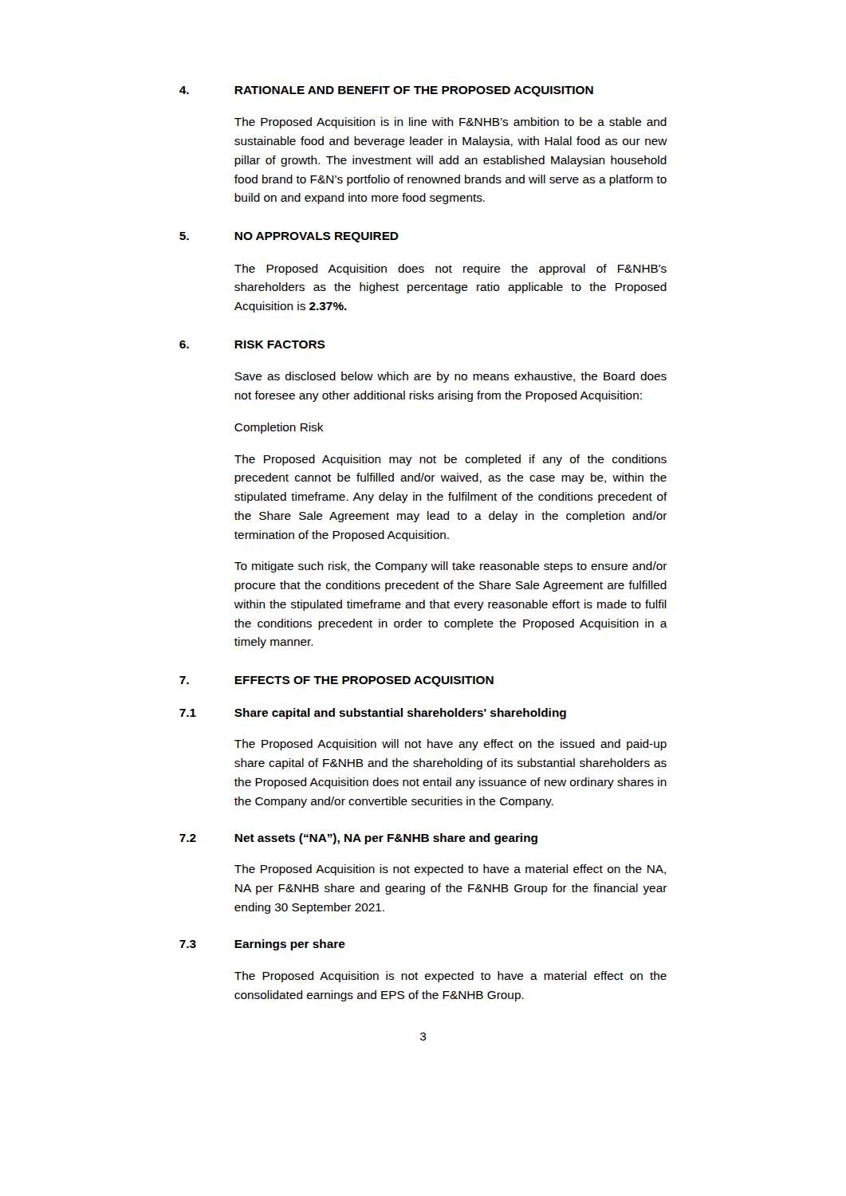4. RATIONALE AND BENEFIT OF THE PROPOSED ACQUISITION
The Proposed Acquisition is in line with F&NHB’s ambition to be a stable and sustainable food and beverage leader in Malaysia, with Halal food as our new pillar of growth. The investment will add an established Malaysian household food brand to F&N’s portfolio of renowned brands and will serve as a platform to build on and expand into more food segments.
5. NO APPROVALS REQUIRED
The Proposed Acquisition does not require the approval of F&NHB's shareholders as the highest percentage ratio applicable to the Proposed Acquisition is 2.37%.
6. RISK FACTORS
Save as disclosed below which are by no means exhaustive, the Board does not foresee any other additional risks arising from the Proposed Acquisition:
Completion Risk
The Proposed Acquisition may not be completed if any of the conditions precedent cannot be fulfilled and/or waived, as the case may be, within the stipulated timeframe. Any delay in the fulfilment of the conditions precedent of the Share Sale Agreement may lead to a delay in the completion and/or termination of the Proposed Acquisition.
To mitigate such risk, the Company will take reasonable steps to ensure and/or procure that the conditions precedent of the Share Sale Agreement are fulfilled within the stipulated timeframe and that every reasonable effort is made to fulfil the conditions precedent in order to complete the Proposed Acquisition in a timely manner.
7. EFFECTS OF THE PROPOSED ACQUISITION
7.1 Share capital and substantial shareholders' shareholding
The Proposed Acquisition will not have any effect on the issued and paid-up share capital of F&NHB and the shareholding of its substantial shareholders as the Proposed Acquisition does not entail any issuance of new ordinary shares in the Company and/or convertible securities in the Company.
7.2 Net assets (“NA”), NA per F&NHB share and gearing
The Proposed Acquisition is not expected to have a material effect on the NA, NA per F&NHB share and gearing of the F&NHB Group for the financial year ending 30 September 2021.
7.3 Earnings per share
The Proposed Acquisition is not expected to have a material effect on the consolidated earnings and EPS of the F&NHB Group.
3